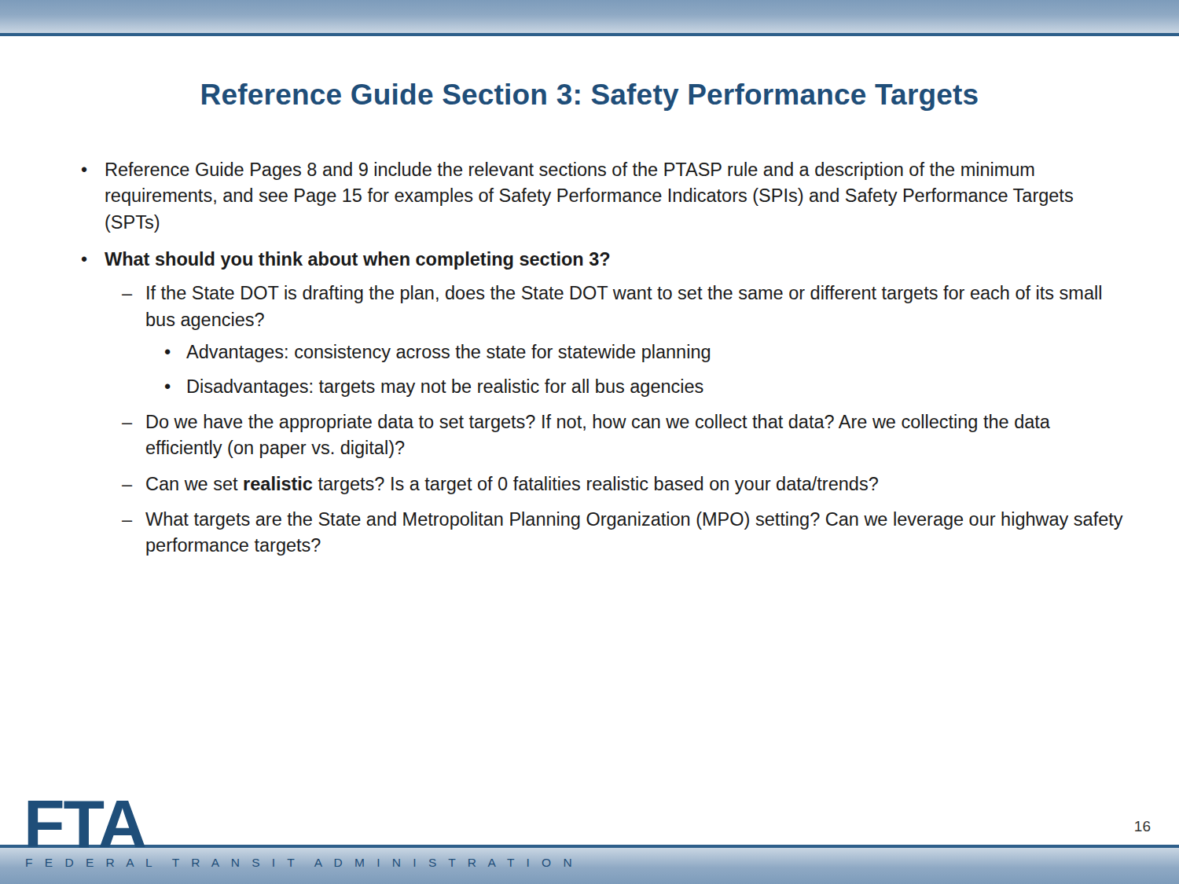Reference Guide Section 3: Safety Performance Targets
Reference Guide Pages 8 and 9 include the relevant sections of the PTASP rule and a description of the minimum requirements, and see Page 15 for examples of Safety Performance Indicators (SPIs) and Safety Performance Targets (SPTs)
What should you think about when completing section 3?
If the State DOT is drafting the plan, does the State DOT want to set the same or different targets for each of its small bus agencies?
Advantages: consistency across the state for statewide planning
Disadvantages: targets may not be realistic for all bus agencies
Do we have the appropriate data to set targets? If not, how can we collect that data? Are we collecting the data efficiently (on paper vs. digital)?
Can we set realistic targets? Is a target of 0 fatalities realistic based on your data/trends?
What targets are the State and Metropolitan Planning Organization (MPO) setting? Can we leverage our highway safety performance targets?
16
FTA
F E D E R A L T R A N S I T A D M I N I S T R A T I O N